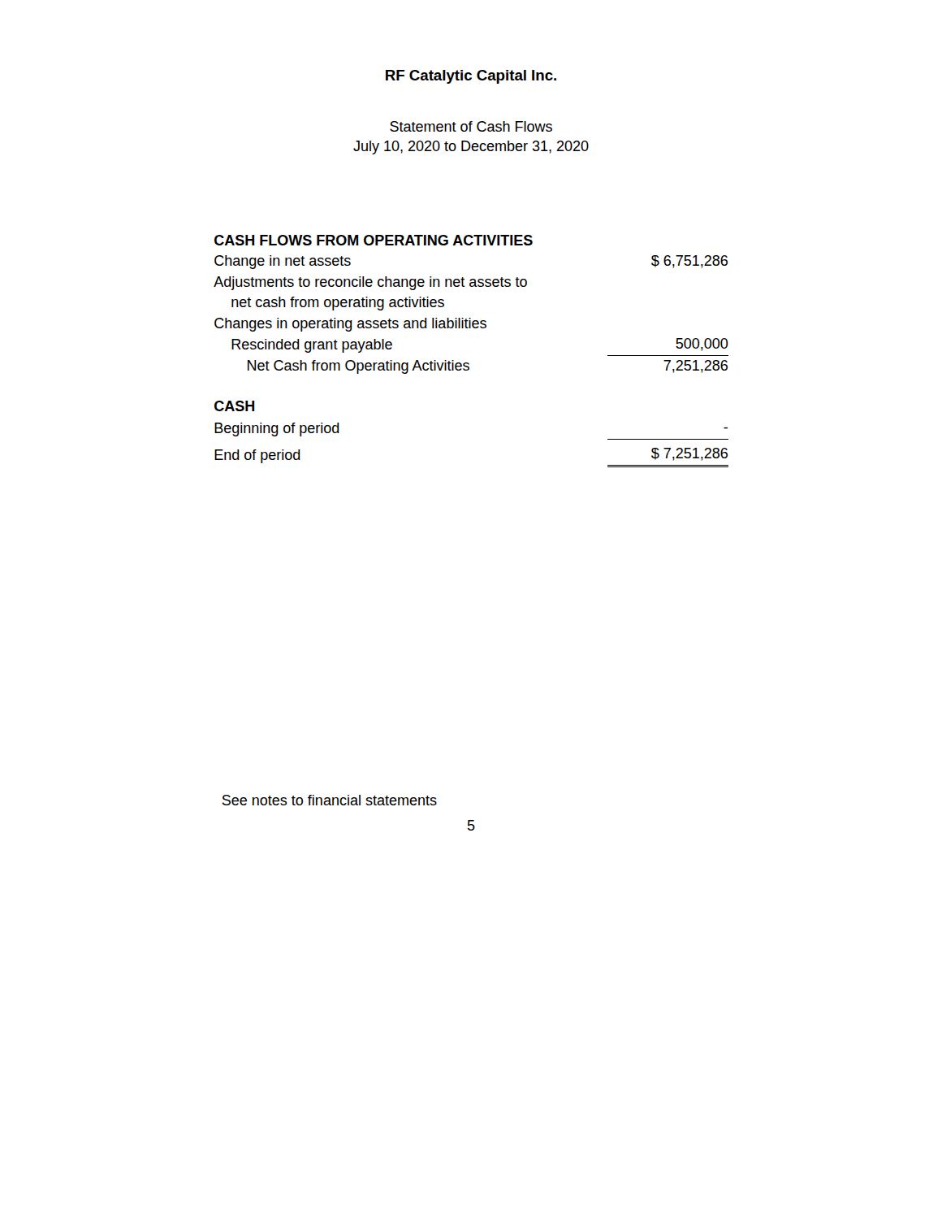RF Catalytic Capital Inc.
Statement of Cash Flows
July 10, 2020 to December 31, 2020
| CASH FLOWS FROM OPERATING ACTIVITIES | |
| Change in net assets | $ 6,751,286 |
| Adjustments to reconcile change in net assets to | |
| net cash from operating activities | |
| Changes in operating assets and liabilities | |
| Rescinded grant payable | 500,000 |
| Net Cash from Operating Activities | 7,251,286 |
| CASH | |
| Beginning of period | - |
| End of period | $ 7,251,286 |
See notes to financial statements
5